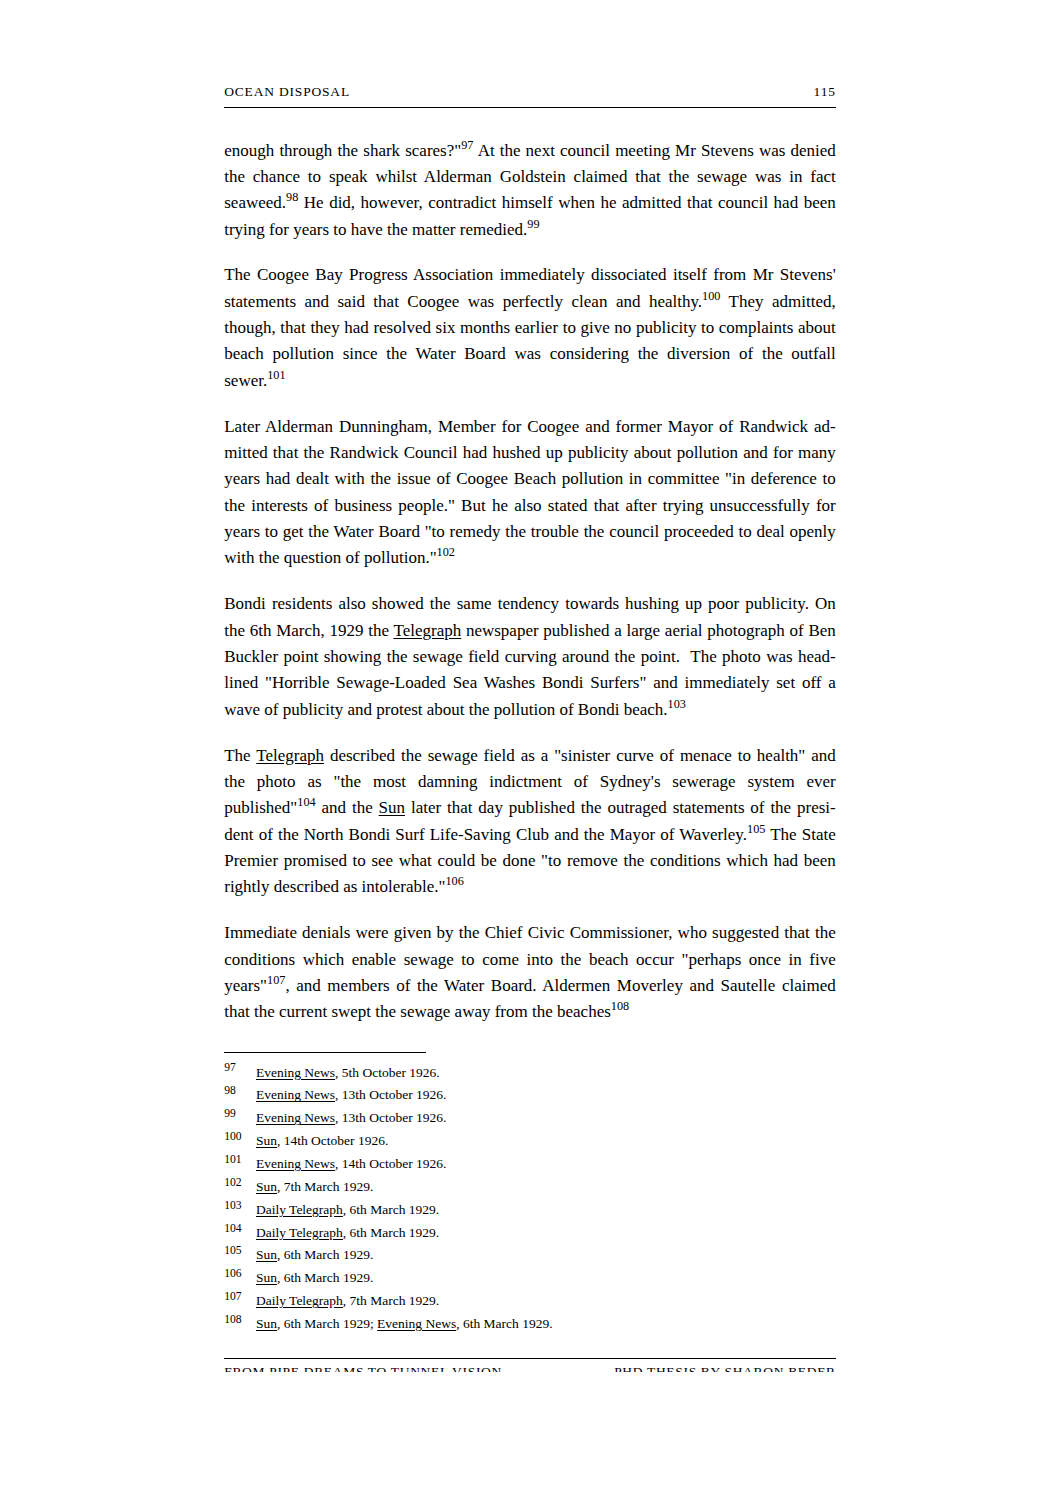Ocean Disposal 115
enough through the shark scares?"97 At the next council meeting Mr Stevens was denied the chance to speak whilst Alderman Goldstein claimed that the sewage was in fact seaweed.98 He did, however, contradict himself when he admitted that council had been trying for years to have the matter remedied.99
The Coogee Bay Progress Association immediately dissociated itself from Mr Stevens' statements and said that Coogee was perfectly clean and healthy.100 They admitted, though, that they had resolved six months earlier to give no publicity to complaints about beach pollution since the Water Board was considering the diversion of the outfall sewer.101
Later Alderman Dunningham, Member for Coogee and former Mayor of Randwick admitted that the Randwick Council had hushed up publicity about pollution and for many years had dealt with the issue of Coogee Beach pollution in committee "in deference to the interests of business people." But he also stated that after trying unsuccessfully for years to get the Water Board "to remedy the trouble the council proceeded to deal openly with the question of pollution."102
Bondi residents also showed the same tendency towards hushing up poor publicity. On the 6th March, 1929 the Telegraph newspaper published a large aerial photograph of Ben Buckler point showing the sewage field curving around the point. The photo was headlined "Horrible Sewage-Loaded Sea Washes Bondi Surfers" and immediately set off a wave of publicity and protest about the pollution of Bondi beach.103
The Telegraph described the sewage field as a "sinister curve of menace to health" and the photo as "the most damning indictment of Sydney's sewerage system ever published"104 and the Sun later that day published the outraged statements of the president of the North Bondi Surf Life-Saving Club and the Mayor of Waverley.105 The State Premier promised to see what could be done "to remove the conditions which had been rightly described as intolerable."106
Immediate denials were given by the Chief Civic Commissioner, who suggested that the conditions which enable sewage to come into the beach occur "perhaps once in five years"107, and members of the Water Board. Aldermen Moverley and Sautelle claimed that the current swept the sewage away from the beaches108
Evening News, 5th October 1926.
Evening News, 13th October 1926.
Evening News, 13th October 1926.
Sun, 14th October 1926.
Evening News, 14th October 1926.
Sun, 7th March 1929.
Daily Telegraph, 6th March 1929.
Daily Telegraph, 6th March 1929.
Sun, 6th March 1929.
Sun, 6th March 1929.
Daily Telegraph, 7th March 1929.
Sun, 6th March 1929; Evening News, 6th March 1929.
From Pipe Dreams to Tunnel Vision PhD Thesis by Sharon Beder